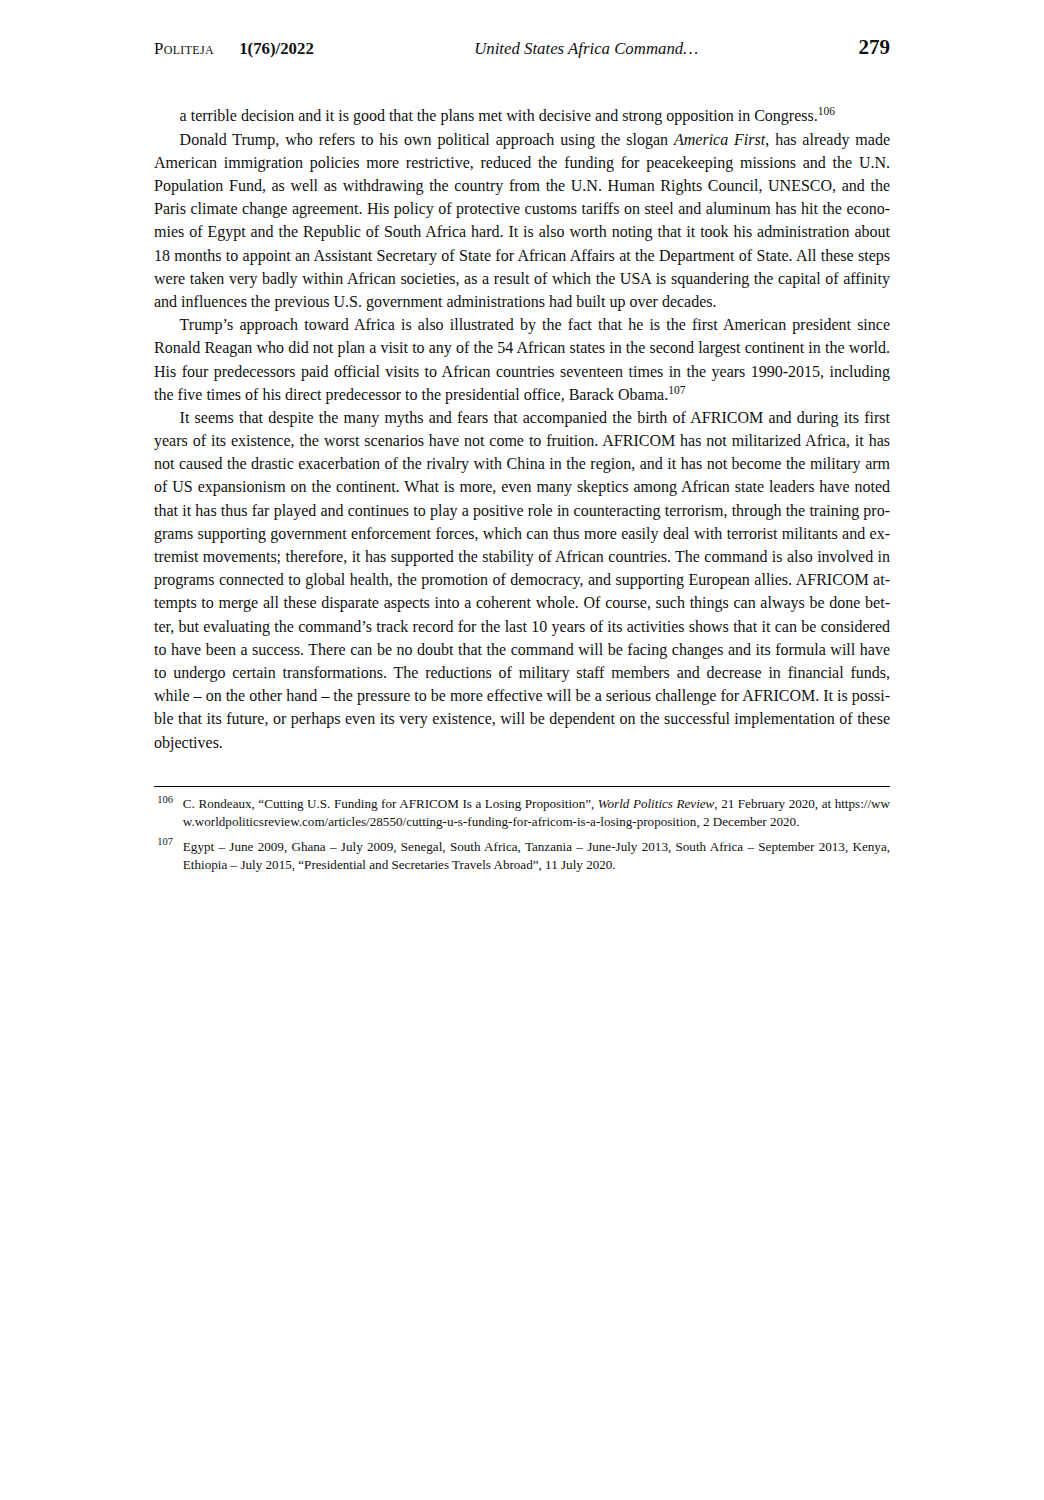Politeja 1(76)/2022 United States Africa Command… 279
a terrible decision and it is good that the plans met with decisive and strong opposition in Congress.106
Donald Trump, who refers to his own political approach using the slogan America First, has already made American immigration policies more restrictive, reduced the funding for peacekeeping missions and the U.N. Population Fund, as well as withdrawing the country from the U.N. Human Rights Council, UNESCO, and the Paris climate change agreement. His policy of protective customs tariffs on steel and aluminum has hit the economies of Egypt and the Republic of South Africa hard. It is also worth noting that it took his administration about 18 months to appoint an Assistant Secretary of State for African Affairs at the Department of State. All these steps were taken very badly within African societies, as a result of which the USA is squandering the capital of affinity and influences the previous U.S. government administrations had built up over decades.
Trump’s approach toward Africa is also illustrated by the fact that he is the first American president since Ronald Reagan who did not plan a visit to any of the 54 African states in the second largest continent in the world. His four predecessors paid official visits to African countries seventeen times in the years 1990-2015, including the five times of his direct predecessor to the presidential office, Barack Obama.107
It seems that despite the many myths and fears that accompanied the birth of AFRICOM and during its first years of its existence, the worst scenarios have not come to fruition. AFRICOM has not militarized Africa, it has not caused the drastic exacerbation of the rivalry with China in the region, and it has not become the military arm of US expansionism on the continent. What is more, even many skeptics among African state leaders have noted that it has thus far played and continues to play a positive role in counteracting terrorism, through the training programs supporting government enforcement forces, which can thus more easily deal with terrorist militants and extremist movements; therefore, it has supported the stability of African countries. The command is also involved in programs connected to global health, the promotion of democracy, and supporting European allies. AFRICOM attempts to merge all these disparate aspects into a coherent whole. Of course, such things can always be done better, but evaluating the command’s track record for the last 10 years of its activities shows that it can be considered to have been a success. There can be no doubt that the command will be facing changes and its formula will have to undergo certain transformations. The reductions of military staff members and decrease in financial funds, while – on the other hand – the pressure to be more effective will be a serious challenge for AFRICOM. It is possible that its future, or perhaps even its very existence, will be dependent on the successful implementation of these objectives.
C. Rondeaux, “Cutting U.S. Funding for AFRICOM Is a Losing Proposition”, World Politics Review, 21 February 2020, at https://www.worldpoliticsreview.com/articles/28550/cutting-u-s-funding-for-africom-is-a-losing-proposition, 2 December 2020.
Egypt – June 2009, Ghana – July 2009, Senegal, South Africa, Tanzania – June-July 2013, South Africa – September 2013, Kenya, Ethiopia – July 2015, “Presidential and Secretaries Travels Abroad”, 11 July 2020.